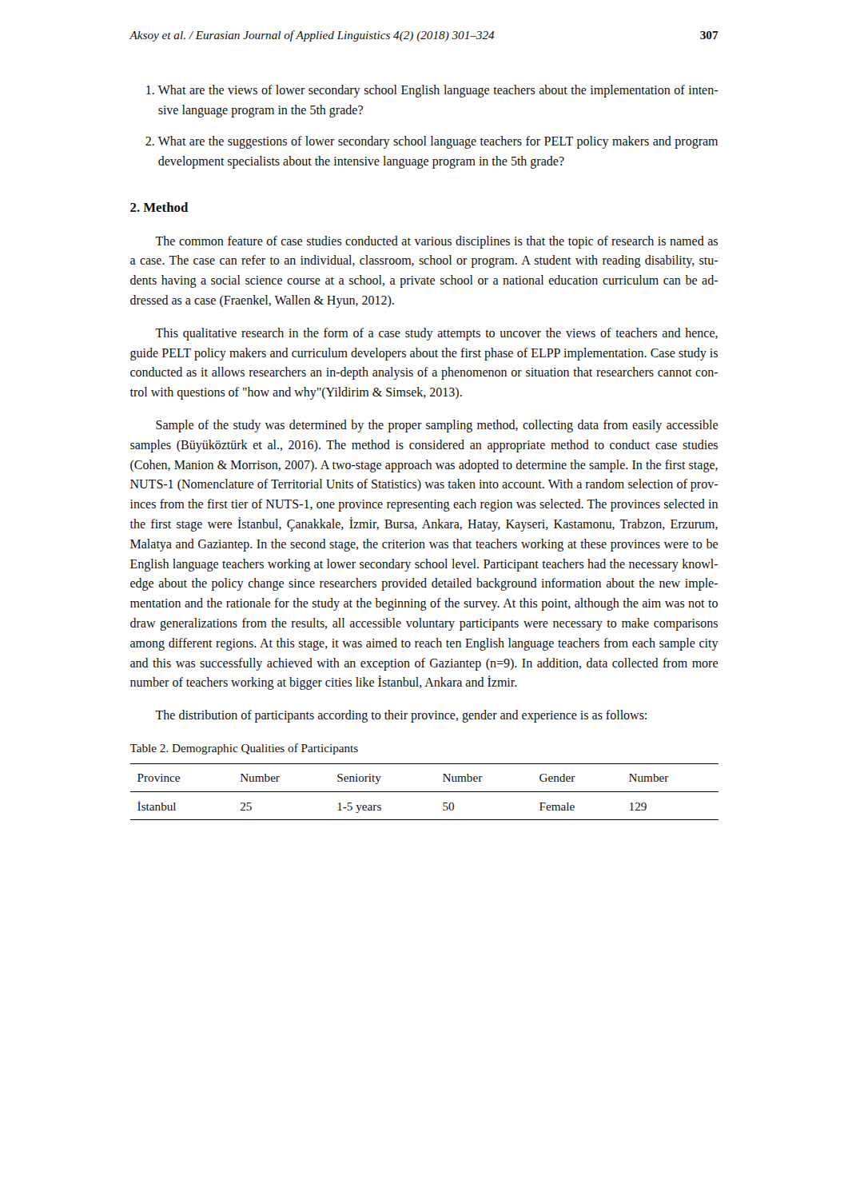Aksoy et al. / Eurasian Journal of Applied Linguistics 4(2) (2018) 301–324 307
What are the views of lower secondary school English language teachers about the implementation of intensive language program in the 5th grade?
What are the suggestions of lower secondary school language teachers for PELT policy makers and program development specialists about the intensive language program in the 5th grade?
2. Method
The common feature of case studies conducted at various disciplines is that the topic of research is named as a case. The case can refer to an individual, classroom, school or program. A student with reading disability, students having a social science course at a school, a private school or a national education curriculum can be addressed as a case (Fraenkel, Wallen & Hyun, 2012).
This qualitative research in the form of a case study attempts to uncover the views of teachers and hence, guide PELT policy makers and curriculum developers about the first phase of ELPP implementation. Case study is conducted as it allows researchers an in-depth analysis of a phenomenon or situation that researchers cannot control with questions of "how and why"(Yildirim & Simsek, 2013).
Sample of the study was determined by the proper sampling method, collecting data from easily accessible samples (Büyüköztürk et al., 2016). The method is considered an appropriate method to conduct case studies (Cohen, Manion & Morrison, 2007). A two-stage approach was adopted to determine the sample. In the first stage, NUTS-1 (Nomenclature of Territorial Units of Statistics) was taken into account. With a random selection of provinces from the first tier of NUTS-1, one province representing each region was selected. The provinces selected in the first stage were İstanbul, Çanakkale, İzmir, Bursa, Ankara, Hatay, Kayseri, Kastamonu, Trabzon, Erzurum, Malatya and Gaziantep. In the second stage, the criterion was that teachers working at these provinces were to be English language teachers working at lower secondary school level. Participant teachers had the necessary knowledge about the policy change since researchers provided detailed background information about the new implementation and the rationale for the study at the beginning of the survey. At this point, although the aim was not to draw generalizations from the results, all accessible voluntary participants were necessary to make comparisons among different regions. At this stage, it was aimed to reach ten English language teachers from each sample city and this was successfully achieved with an exception of Gaziantep (n=9). In addition, data collected from more number of teachers working at bigger cities like İstanbul, Ankara and İzmir.
The distribution of participants according to their province, gender and experience is as follows:
Table 2. Demographic Qualities of Participants
| Province | Number | Seniority | Number | Gender | Number |
| --- | --- | --- | --- | --- | --- |
| İstanbul | 25 | 1-5 years | 50 | Female | 129 |